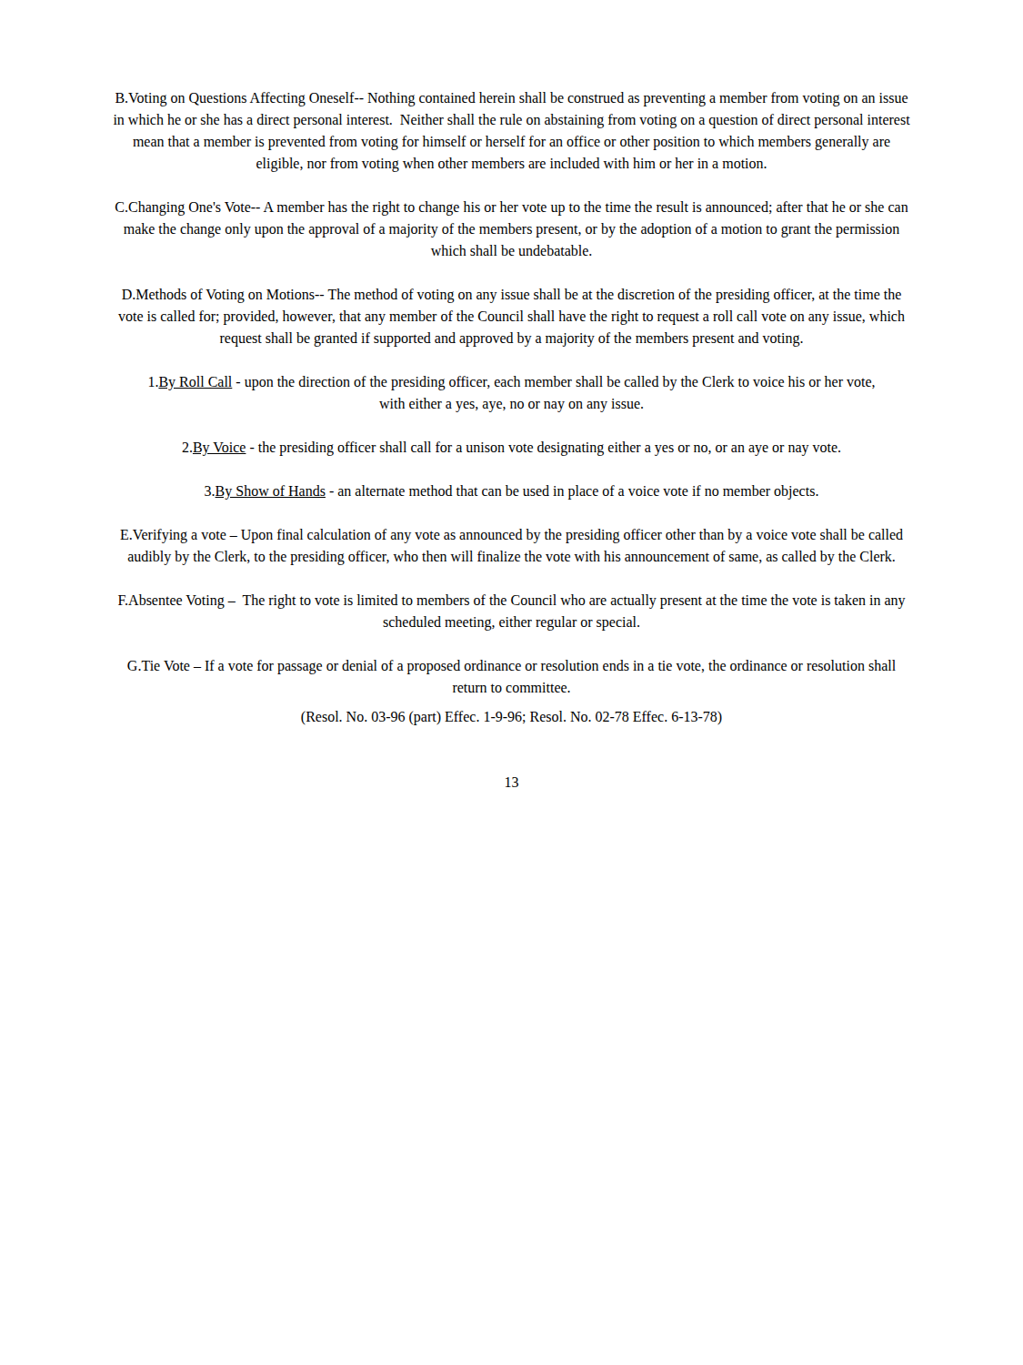B.Voting on Questions Affecting Oneself-- Nothing contained herein shall be construed as preventing a member from voting on an issue in which he or she has a direct personal interest. Neither shall the rule on abstaining from voting on a question of direct personal interest mean that a member is prevented from voting for himself or herself for an office or other position to which members generally are eligible, nor from voting when other members are included with him or her in a motion.
C.Changing One's Vote-- A member has the right to change his or her vote up to the time the result is announced; after that he or she can make the change only upon the approval of a majority of the members present, or by the adoption of a motion to grant the permission which shall be undebatable.
D.Methods of Voting on Motions-- The method of voting on any issue shall be at the discretion of the presiding officer, at the time the vote is called for; provided, however, that any member of the Council shall have the right to request a roll call vote on any issue, which request shall be granted if supported and approved by a majority of the members present and voting.
1.By Roll Call - upon the direction of the presiding officer, each member shall be called by the Clerk to voice his or her vote, with either a yes, aye, no or nay on any issue.
2.By Voice - the presiding officer shall call for a unison vote designating either a yes or no, or an aye or nay vote.
3.By Show of Hands - an alternate method that can be used in place of a voice vote if no member objects.
E.Verifying a vote – Upon final calculation of any vote as announced by the presiding officer other than by a voice vote shall be called audibly by the Clerk, to the presiding officer, who then will finalize the vote with his announcement of same, as called by the Clerk.
F.Absentee Voting – The right to vote is limited to members of the Council who are actually present at the time the vote is taken in any scheduled meeting, either regular or special.
G.Tie Vote – If a vote for passage or denial of a proposed ordinance or resolution ends in a tie vote, the ordinance or resolution shall return to committee.
(Resol. No. 03-96 (part) Effec. 1-9-96; Resol. No. 02-78 Effec. 6-13-78)
13